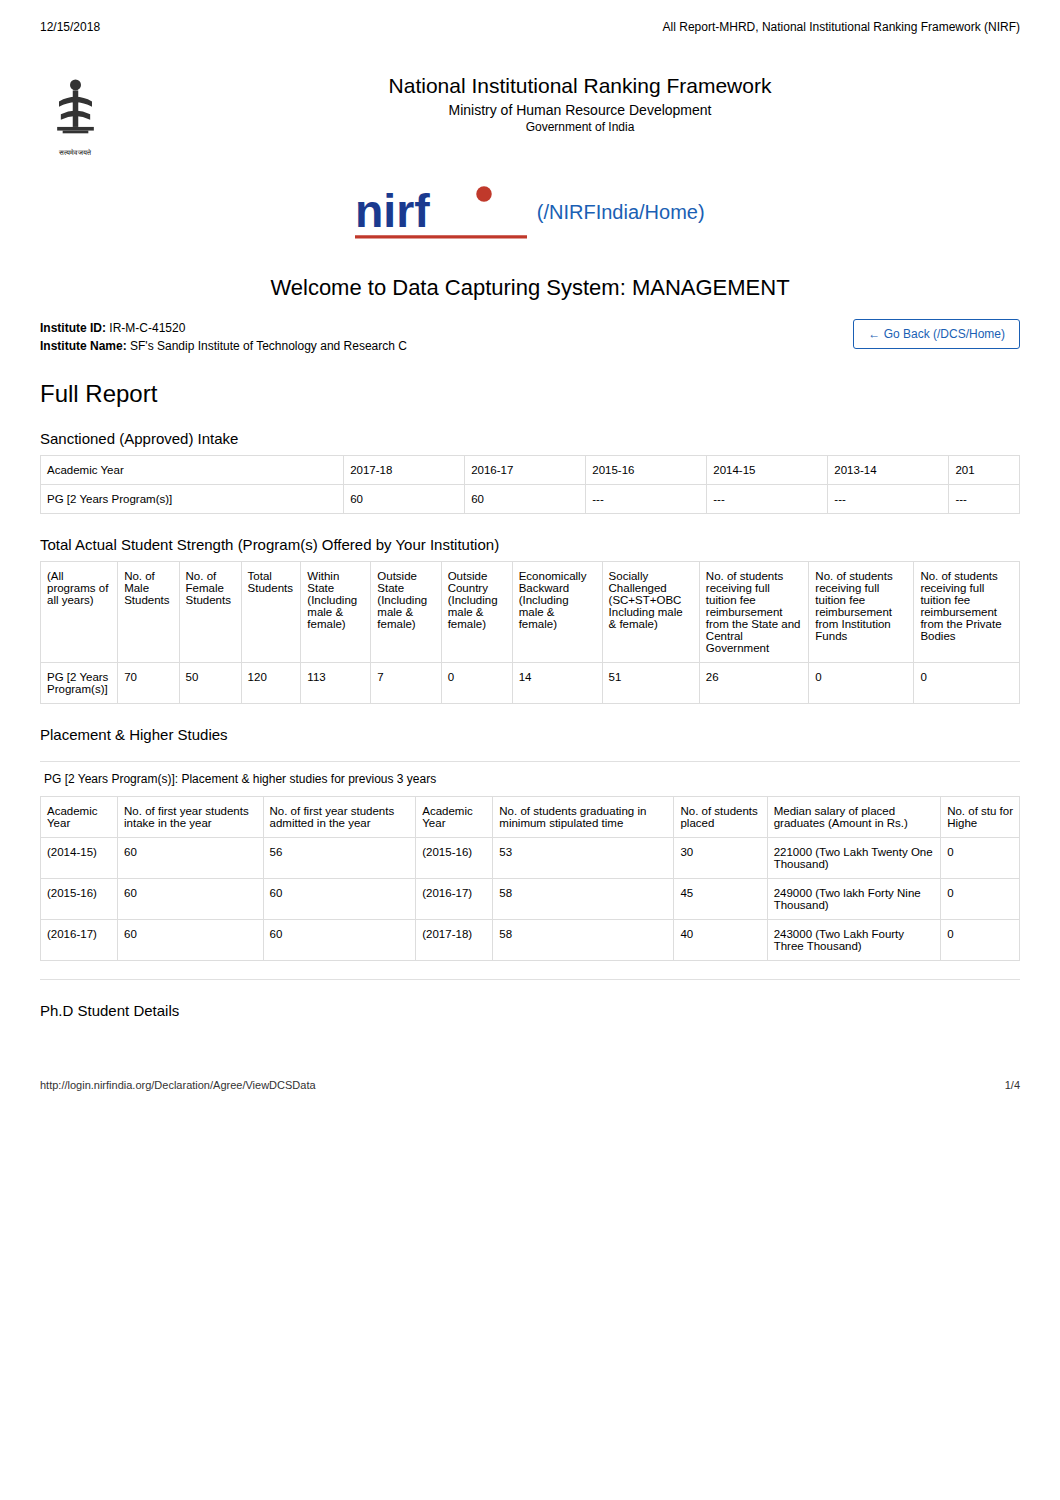12/15/2018
All Report-MHRD, National Institutional Ranking Framework (NIRF)
सत्यमेव जयते
National Institutional Ranking Framework
Ministry of Human Resource Development
Government of India
(/NIRFIndia/Home)
Welcome to Data Capturing System: MANAGEMENT
Institute ID: IR-M-C-41520
Institute Name: SF's Sandip Institute of Technology and Research C
← Go Back (/DCS/Home)
Full Report
Sanctioned (Approved) Intake
| Academic Year | 2017-18 | 2016-17 | 2015-16 | 2014-15 | 2013-14 | 201 |
| --- | --- | --- | --- | --- | --- | --- |
| PG [2 Years Program(s)] | 60 | 60 | --- | --- | --- | --- |
Total Actual Student Strength (Program(s) Offered by Your Institution)
| (All programs of all years) | No. of Male Students | No. of Female Students | Total Students | Within State (Including male & female) | Outside State (Including male & female) | Outside Country (Including male & female) | Economically Backward (Including male & female) | Socially Challenged (SC+ST+OBC Including male & female) | No. of students receiving full tuition fee reimbursement from the State and Central Government | No. of students receiving full tuition fee reimbursement from Institution Funds | No. of students receiving full tuition fee reimbursement from the Private Bodies |
| --- | --- | --- | --- | --- | --- | --- | --- | --- | --- | --- | --- |
| PG [2 Years Program(s)] | 70 | 50 | 120 | 113 | 7 | 0 | 14 | 51 | 26 | 0 | 0 |
Placement & Higher Studies
PG [2 Years Program(s)]: Placement & higher studies for previous 3 years
| Academic Year | No. of first year students intake in the year | No. of first year students admitted in the year | Academic Year | No. of students graduating in minimum stipulated time | No. of students placed | Median salary of placed graduates (Amount in Rs.) | No. of stu for Highe |
| --- | --- | --- | --- | --- | --- | --- | --- |
| (2014-15) | 60 | 56 | (2015-16) | 53 | 30 | 221000 (Two Lakh Twenty One Thousand) | 0 |
| (2015-16) | 60 | 60 | (2016-17) | 58 | 45 | 249000 (Two lakh Forty Nine Thousand) | 0 |
| (2016-17) | 60 | 60 | (2017-18) | 58 | 40 | 243000 (Two Lakh Fourty Three Thousand) | 0 |
Ph.D Student Details
http://login.nirfindia.org/Declaration/Agree/ViewDCSData
1/4